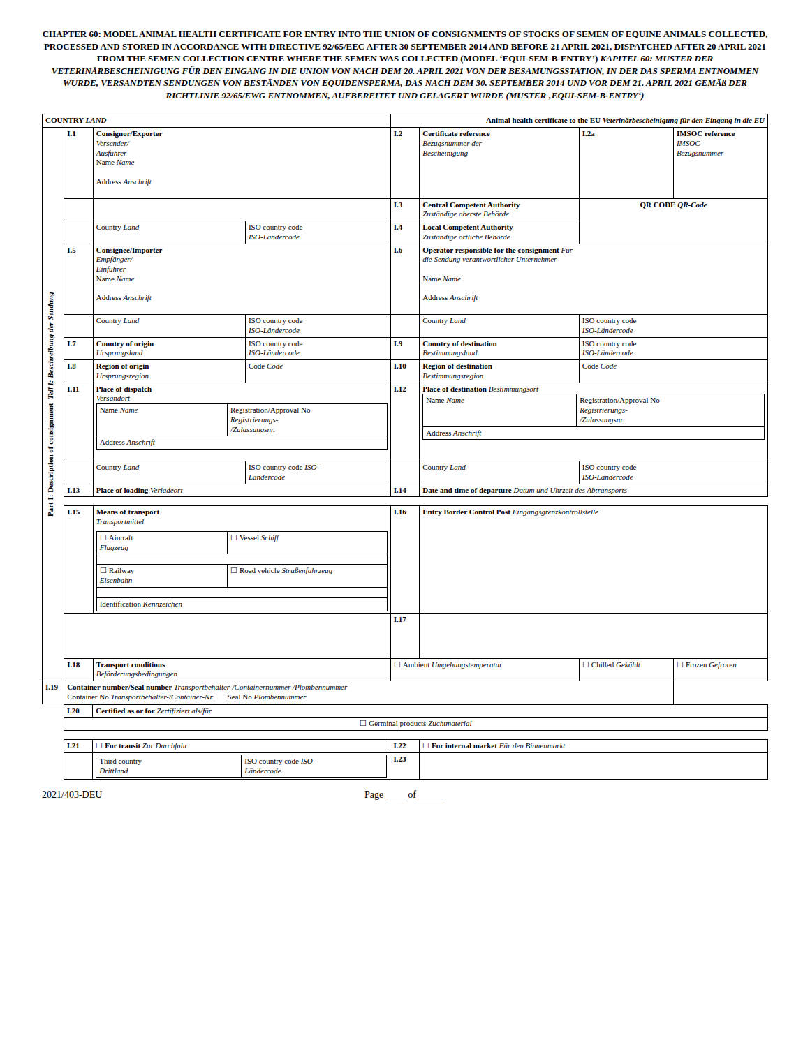CHAPTER 60: MODEL ANIMAL HEALTH CERTIFICATE FOR ENTRY INTO THE UNION OF CONSIGNMENTS OF STOCKS OF SEMEN OF EQUINE ANIMALS COLLECTED, PROCESSED AND STORED IN ACCORDANCE WITH DIRECTIVE 92/65/EEC AFTER 30 SEPTEMBER 2014 AND BEFORE 21 APRIL 2021, DISPATCHED AFTER 20 APRIL 2021 FROM THE SEMEN COLLECTION CENTRE WHERE THE SEMEN WAS COLLECTED (MODEL ‘EQUI-SEM-B-ENTRY’) KAPITEL 60: MUSTER DER VETERINÄRBESCHEINIGUNG FÜR DEN EINGANG IN DIE UNION VON NACH DEM 20. APRIL 2021 VON DER BESAMUNGSSTATION, IN DER DAS SPERMA ENTNOMMEN WURDE, VERSANDTEN SENDUNGEN VON BESTÄNDEN VON EQUIDENSPERMA, DAS NACH DEM 30. SEPTEMBER 2014 UND VOR DEM 21. APRIL 2021 GEMÄß DER RICHTLINIE 92/65/EWG ENTNOMMEN, AUFBEREITET UND GELAGERT WURDE (MUSTER ‚EQUI-SEM-B-ENTRY‘)
| COUNTRY LAND | Animal health certificate to the EU Veterinärbescheinigung für den Eingang in die EU |
| Part I: Description of consignment Teil I: Beschreibung der Sendung | I.1 | Consignor/Exporter Versender/ Ausführer Name Name Address Anschrift | I.2 | Certificate reference Bezugsnummer der Bescheinigung | I.2a | IMSOC reference IMSOC- Bezugsnummer |
| | | I.3 | Central Competent Authority Zuständige oberste Behörde | QR CODE QR-Code |
| | Country Land | ISO country code ISO-Ländercode | I.4 | Local Competent Authority Zuständige örtliche Behörde |
| I.5 | Consignee/Importer Empfänger/ Einführer Name Name Address Anschrift | I.6 | Operator responsible for the consignment Für die Sendung verantwortlicher Unternehmer Name Name Address Anschrift |
| | Country Land | ISO country code ISO-Ländercode | | Country Land | ISO country code ISO-Ländercode |
| I.7 | Country of origin Ursprungsland | ISO country code ISO-Ländercode | I.9 | Country of destination Bestimmungsland | ISO country code ISO-Ländercode |
| I.8 | Region of origin Ursprungsregion | Code Code | I.10 | Region of destination Bestimmungsregion | Code Code |
| I.11 | Place of dispatch Versandort / Name Name / Registration/Approval No Registrierungs- /Zulassungsnr. / / Address Anschrift / | I.12 | Place of destination Bestimmungsort / Name Name / Registration/Approval No Registrierungs- /Zulassungsnr. / / Address Anschrift / |
| | Country Land | ISO country code ISO- Ländercode | | Country Land | ISO country code ISO-Ländercode |
| I.13 | Place of loading Verladeort | I.14 | Date and time of departure Datum und Uhrzeit des Abtransports |
| I.15 | Means of transport Transportmittel / Aircraft Flugzeug / Vessel Schiff / / Railway Eisenbahn / Road vehicle Straßenfahrzeug / / Identification Kennzeichen / | I.16 | Entry Border Control Post Eingangsgrenzkontrollstelle |
| | I.17 | |
| I.18 | Transport conditions Beförderungsbedingungen | Ambient Umgebungstemperatur | Chilled Gekühlt | Frozen Gefroren |
| I.19 | Container number/Seal number Transportbehälter-/Containernummer /Plombennummer Container No Transportbehälter-/Container-Nr. Seal No Plombennummer |
| | I.20 | Certified as or for Zertifiziert als/für |
| | Germinal products Zuchtmaterial |
| | I.21 | For transit Zur Durchfuhr | I.22 | For internal market Für den Binnenmarkt |
| | | / Third country Drittland / ISO country code ISO- Ländercode / | I.23 | |
2021/403-DEU
Page ____ of _____